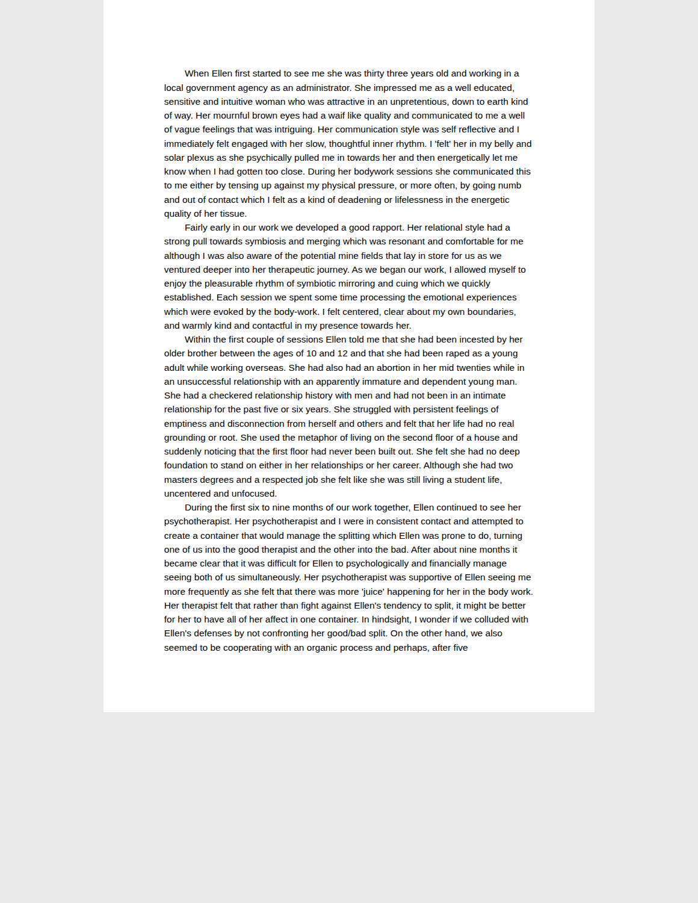When Ellen first started to see me she was thirty three years old and working in a local government agency as an administrator. She impressed me as a well educated, sensitive and intuitive woman who was attractive in an unpretentious, down to earth kind of way. Her mournful brown eyes had a waif like quality and communicated to me a well of vague feelings that was intriguing. Her communication style was self reflective and I immediately felt engaged with her slow, thoughtful inner rhythm. I 'felt' her in my belly and solar plexus as she psychically pulled me in towards her and then energetically let me know when I had gotten too close. During her bodywork sessions she communicated this to me either by tensing up against my physical pressure, or more often, by going numb and out of contact which I felt as a kind of deadening or lifelessness in the energetic quality of her tissue.
Fairly early in our work we developed a good rapport. Her relational style had a strong pull towards symbiosis and merging which was resonant and comfortable for me although I was also aware of the potential mine fields that lay in store for us as we ventured deeper into her therapeutic journey. As we began our work, I allowed myself to enjoy the pleasurable rhythm of symbiotic mirroring and cuing which we quickly established. Each session we spent some time processing the emotional experiences which were evoked by the body-work. I felt centered, clear about my own boundaries, and warmly kind and contactful in my presence towards her.
Within the first couple of sessions Ellen told me that she had been incested by her older brother between the ages of 10 and 12 and that she had been raped as a young adult while working overseas. She had also had an abortion in her mid twenties while in an unsuccessful relationship with an apparently immature and dependent young man. She had a checkered relationship history with men and had not been in an intimate relationship for the past five or six years. She struggled with persistent feelings of emptiness and disconnection from herself and others and felt that her life had no real grounding or root. She used the metaphor of living on the second floor of a house and suddenly noticing that the first floor had never been built out. She felt she had no deep foundation to stand on either in her relationships or her career. Although she had two masters degrees and a respected job she felt like she was still living a student life, uncentered and unfocused.
During the first six to nine months of our work together, Ellen continued to see her psychotherapist. Her psychotherapist and I were in consistent contact and attempted to create a container that would manage the splitting which Ellen was prone to do, turning one of us into the good therapist and the other into the bad. After about nine months it became clear that it was difficult for Ellen to psychologically and financially manage seeing both of us simultaneously. Her psychotherapist was supportive of Ellen seeing me more frequently as she felt that there was more 'juice' happening for her in the body work. Her therapist felt that rather than fight against Ellen's tendency to split, it might be better for her to have all of her affect in one container. In hindsight, I wonder if we colluded with Ellen's defenses by not confronting her good/bad split. On the other hand, we also seemed to be cooperating with an organic process and perhaps, after five